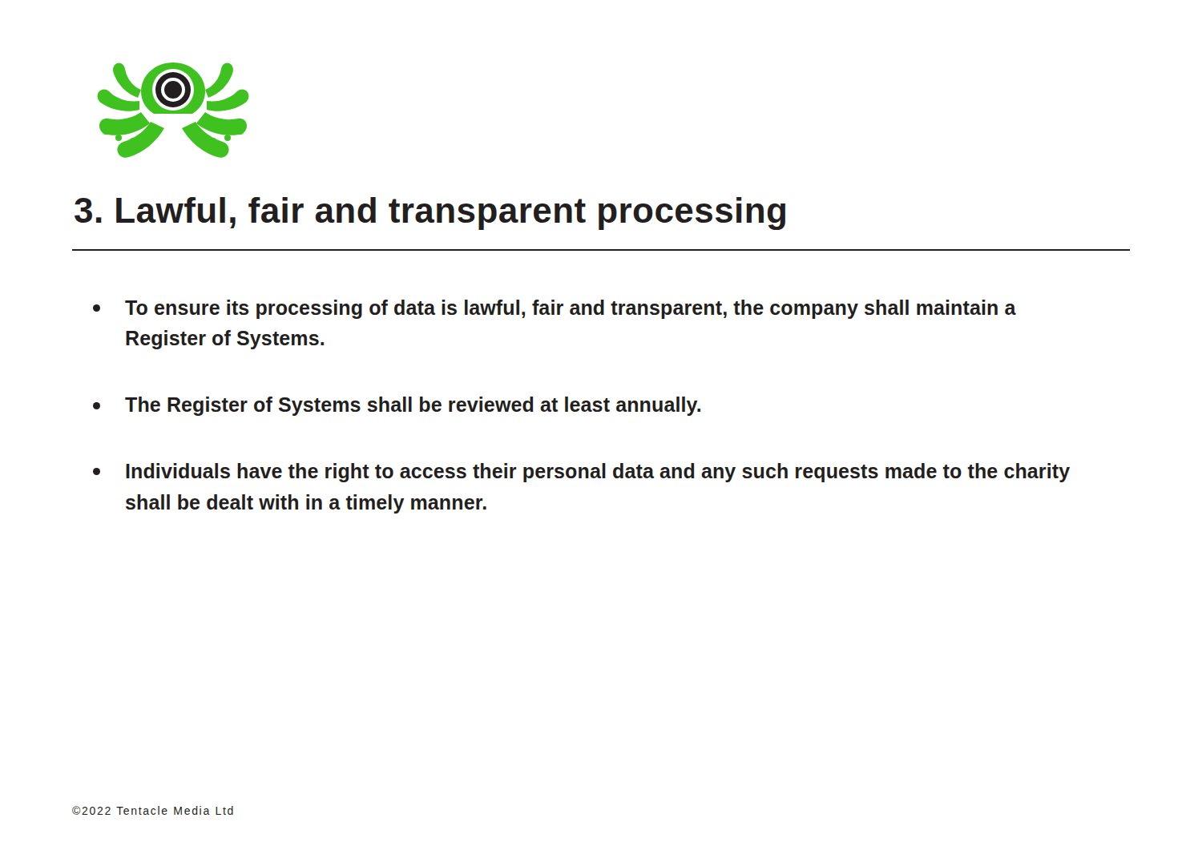3. Lawful, fair and transparent processing
To ensure its processing of data is lawful, fair and transparent, the company shall maintain a Register of Systems.
The Register of Systems shall be reviewed at least annually.
Individuals have the right to access their personal data and any such requests made to the charity shall be dealt with in a timely manner.
©2022 Tentacle Media Ltd